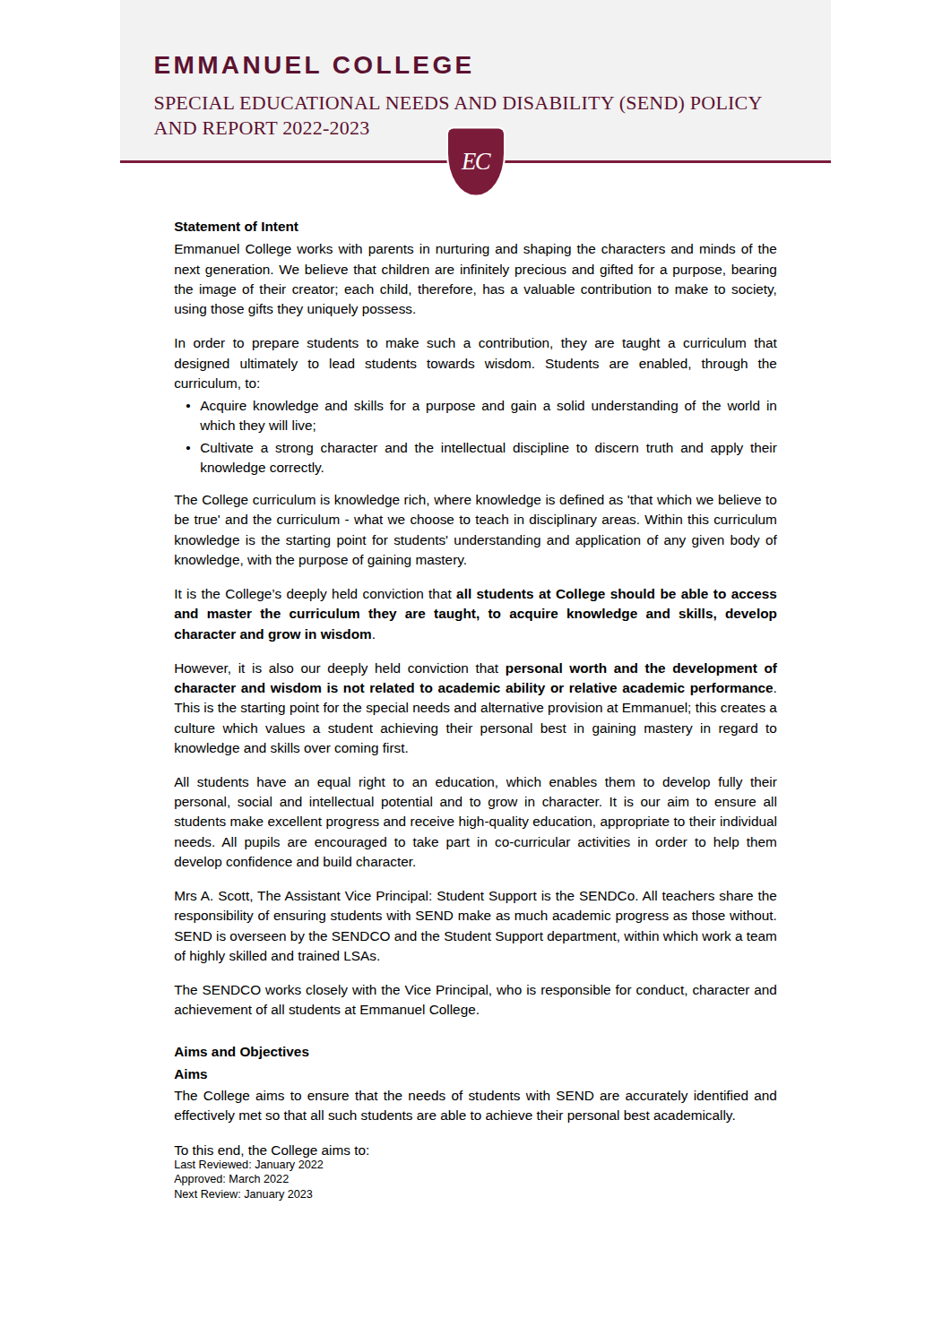Emmanuel College
Special Educational Needs and Disability (SEND) Policy
and Report 2022-2023
EC
Statement of Intent
Emmanuel College works with parents in nurturing and shaping the characters and minds of the next generation. We believe that children are infinitely precious and gifted for a purpose, bearing the image of their creator; each child, therefore, has a valuable contribution to make to society, using those gifts they uniquely possess.
In order to prepare students to make such a contribution, they are taught a curriculum that designed ultimately to lead students towards wisdom. Students are enabled, through the curriculum, to:
Acquire knowledge and skills for a purpose and gain a solid understanding of the world in which they will live;
Cultivate a strong character and the intellectual discipline to discern truth and apply their knowledge correctly.
The College curriculum is knowledge rich, where knowledge is defined as 'that which we believe to be true' and the curriculum - what we choose to teach in disciplinary areas. Within this curriculum knowledge is the starting point for students' understanding and application of any given body of knowledge, with the purpose of gaining mastery.
It is the College’s deeply held conviction that all students at College should be able to access and master the curriculum they are taught, to acquire knowledge and skills, develop character and grow in wisdom.
However, it is also our deeply held conviction that personal worth and the development of character and wisdom is not related to academic ability or relative academic performance. This is the starting point for the special needs and alternative provision at Emmanuel; this creates a culture which values a student achieving their personal best in gaining mastery in regard to knowledge and skills over coming first.
All students have an equal right to an education, which enables them to develop fully their personal, social and intellectual potential and to grow in character. It is our aim to ensure all students make excellent progress and receive high-quality education, appropriate to their individual needs. All pupils are encouraged to take part in co-curricular activities in order to help them develop confidence and build character.
Mrs A. Scott, The Assistant Vice Principal: Student Support is the SENDCo. All teachers share the responsibility of ensuring students with SEND make as much academic progress as those without. SEND is overseen by the SENDCO and the Student Support department, within which work a team of highly skilled and trained LSAs.
The SENDCO works closely with the Vice Principal, who is responsible for conduct, character and achievement of all students at Emmanuel College.
Aims and Objectives
Aims
The College aims to ensure that the needs of students with SEND are accurately identified and effectively met so that all such students are able to achieve their personal best academically.
To this end, the College aims to:
Last Reviewed: January 2022
Approved: March 2022
Next Review: January 2023